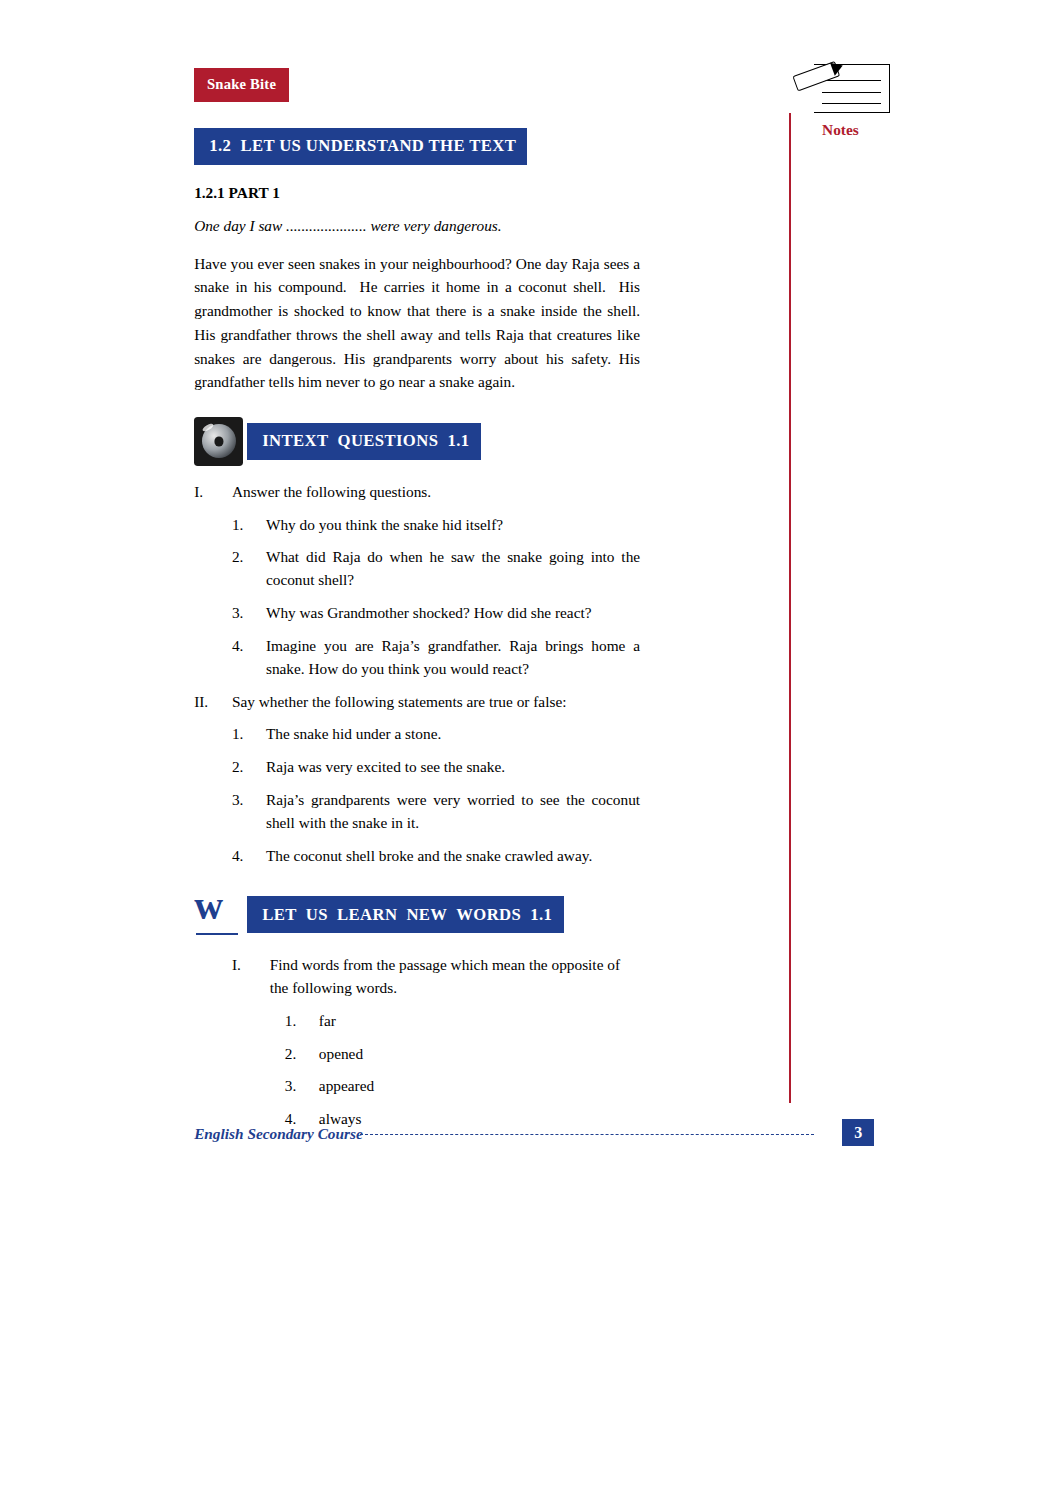Notes
Snake Bite
1.2 LET US UNDERSTAND THE TEXT
1.2.1 PART 1
One day I saw ..................... were very dangerous.
Have you ever seen snakes in your neighbourhood? One day Raja sees a snake in his compound. He carries it home in a coconut shell. His grandmother is shocked to know that there is a snake inside the shell. His grandfather throws the shell away and tells Raja that creatures like snakes are dangerous. His grandparents worry about his safety. His grandfather tells him never to go near a snake again.
INTEXT QUESTIONS 1.1
Answer the following questions.
Why do you think the snake hid itself?
What did Raja do when he saw the snake going into the coconut shell?
Why was Grandmother shocked? How did she react?
Imagine you are Raja’s grandfather. Raja brings home a snake. How do you think you would react?
Say whether the following statements are true or false:
The snake hid under a stone.
Raja was very excited to see the snake.
Raja’s grandparents were very worried to see the coconut shell with the snake in it.
The coconut shell broke and the snake crawled away.
w
LET US LEARN NEW WORDS 1.1
Find words from the passage which mean the opposite of the following words.
far
opened
appeared
always
English Secondary Course
3